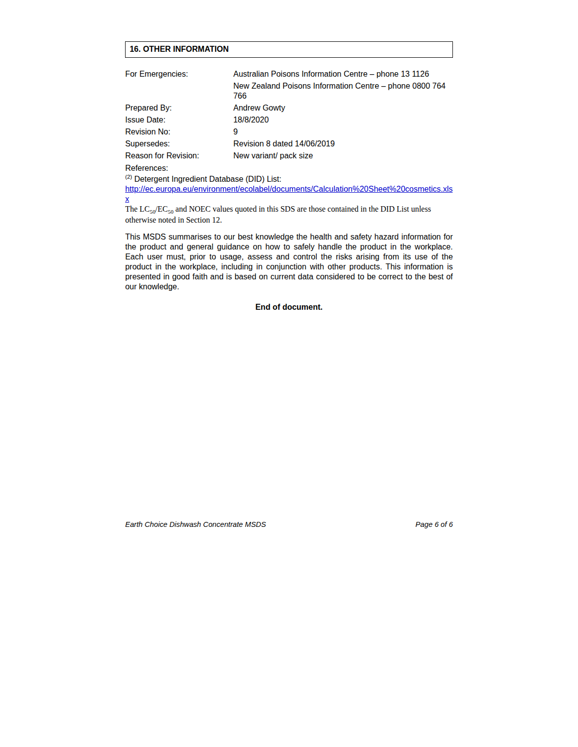16. OTHER INFORMATION
| For Emergencies: | Australian Poisons Information Centre – phone 13 1126 |
| | New Zealand Poisons Information Centre – phone 0800 764 766 |
| Prepared By: | Andrew Gowty |
| Issue Date: | 18/8/2020 |
| Revision No: | 9 |
| Supersedes: | Revision 8 dated 14/06/2019 |
| Reason for Revision: | New variant/ pack size |
References:
(2) Detergent Ingredient Database (DID) List:
http://ec.europa.eu/environment/ecolabel/documents/Calculation%20Sheet%20cosmetics.xlsx
The LC50/EC50 and NOEC values quoted in this SDS are those contained in the DID List unless otherwise noted in Section 12.
This MSDS summarises to our best knowledge the health and safety hazard information for the product and general guidance on how to safely handle the product in the workplace. Each user must, prior to usage, assess and control the risks arising from its use of the product in the workplace, including in conjunction with other products. This information is presented in good faith and is based on current data considered to be correct to the best of our knowledge.
End of document.
Earth Choice Dishwash Concentrate MSDS
Page 6 of 6